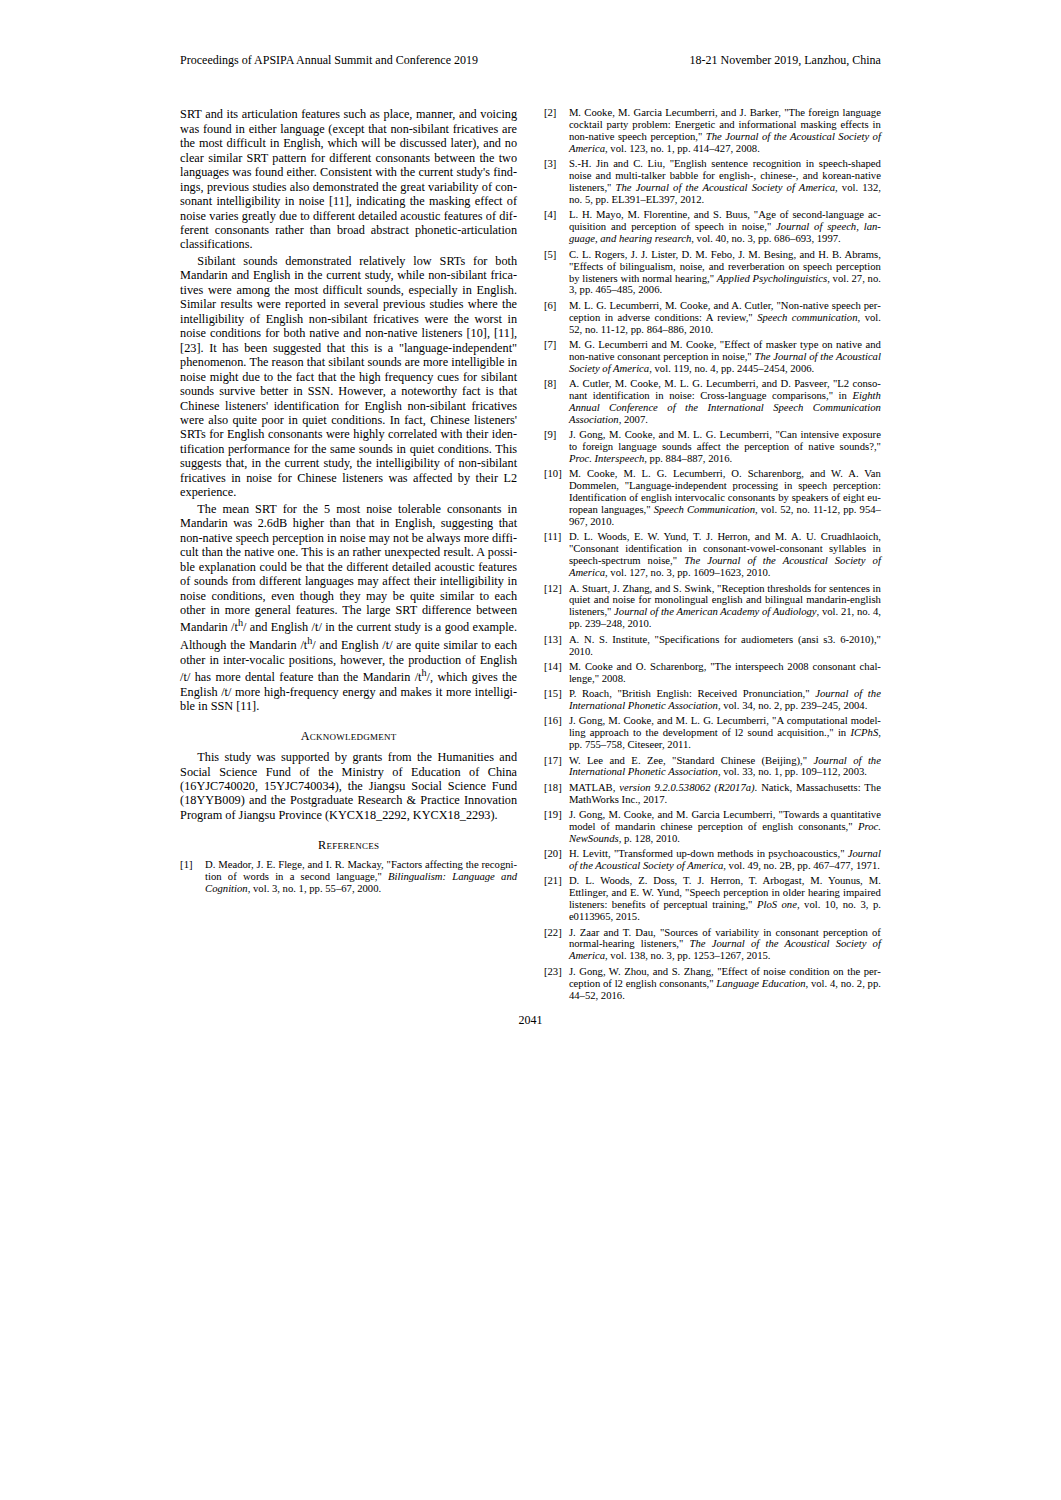Proceedings of APSIPA Annual Summit and Conference 2019 18-21 November 2019, Lanzhou, China
SRT and its articulation features such as place, manner, and voicing was found in either language (except that non-sibilant fricatives are the most difficult in English, which will be discussed later), and no clear similar SRT pattern for different consonants between the two languages was found either. Consistent with the current study's findings, previous studies also demonstrated the great variability of consonant intelligibility in noise [11], indicating the masking effect of noise varies greatly due to different detailed acoustic features of different consonants rather than broad abstract phonetic-articulation classifications.
Sibilant sounds demonstrated relatively low SRTs for both Mandarin and English in the current study, while non-sibilant fricatives were among the most difficult sounds, especially in English. Similar results were reported in several previous studies where the intelligibility of English non-sibilant fricatives were the worst in noise conditions for both native and non-native listeners [10], [11], [23]. It has been suggested that this is a "language-independent" phenomenon. The reason that sibilant sounds are more intelligible in noise might due to the fact that the high frequency cues for sibilant sounds survive better in SSN. However, a noteworthy fact is that Chinese listeners' identification for English non-sibilant fricatives were also quite poor in quiet conditions. In fact, Chinese listeners' SRTs for English consonants were highly correlated with their identification performance for the same sounds in quiet conditions. This suggests that, in the current study, the intelligibility of non-sibilant fricatives in noise for Chinese listeners was affected by their L2 experience.
The mean SRT for the 5 most noise tolerable consonants in Mandarin was 2.6dB higher than that in English, suggesting that non-native speech perception in noise may not be always more difficult than the native one. This is an rather unexpected result. A possible explanation could be that the different detailed acoustic features of sounds from different languages may affect their intelligibility in noise conditions, even though they may be quite similar to each other in more general features. The large SRT difference between Mandarin /th/ and English /t/ in the current study is a good example. Although the Mandarin /th/ and English /t/ are quite similar to each other in inter-vocalic positions, however, the production of English /t/ has more dental feature than the Mandarin /th/, which gives the English /t/ more high-frequency energy and makes it more intelligible in SSN [11].
Acknowledgment
This study was supported by grants from the Humanities and Social Science Fund of the Ministry of Education of China (16YJC740020, 15YJC740034), the Jiangsu Social Science Fund (18YYB009) and the Postgraduate Research & Practice Innovation Program of Jiangsu Province (KYCX18_2292, KYCX18_2293).
References
[1] D. Meador, J. E. Flege, and I. R. Mackay, "Factors affecting the recognition of words in a second language," Bilingualism: Language and Cognition, vol. 3, no. 1, pp. 55–67, 2000.
[2] M. Cooke, M. Garcia Lecumberri, and J. Barker, "The foreign language cocktail party problem: Energetic and informational masking effects in non-native speech perception," The Journal of the Acoustical Society of America, vol. 123, no. 1, pp. 414–427, 2008.
[3] S.-H. Jin and C. Liu, "English sentence recognition in speech-shaped noise and multi-talker babble for english-, chinese-, and korean-native listeners," The Journal of the Acoustical Society of America, vol. 132, no. 5, pp. EL391–EL397, 2012.
[4] L. H. Mayo, M. Florentine, and S. Buus, "Age of second-language acquisition and perception of speech in noise," Journal of speech, language, and hearing research, vol. 40, no. 3, pp. 686–693, 1997.
[5] C. L. Rogers, J. J. Lister, D. M. Febo, J. M. Besing, and H. B. Abrams, "Effects of bilingualism, noise, and reverberation on speech perception by listeners with normal hearing," Applied Psycholinguistics, vol. 27, no. 3, pp. 465–485, 2006.
[6] M. L. G. Lecumberri, M. Cooke, and A. Cutler, "Non-native speech perception in adverse conditions: A review," Speech communication, vol. 52, no. 11-12, pp. 864–886, 2010.
[7] M. G. Lecumberri and M. Cooke, "Effect of masker type on native and non-native consonant perception in noise," The Journal of the Acoustical Society of America, vol. 119, no. 4, pp. 2445–2454, 2006.
[8] A. Cutler, M. Cooke, M. L. G. Lecumberri, and D. Pasveer, "L2 consonant identification in noise: Cross-language comparisons," in Eighth Annual Conference of the International Speech Communication Association, 2007.
[9] J. Gong, M. Cooke, and M. L. G. Lecumberri, "Can intensive exposure to foreign language sounds affect the perception of native sounds?," Proc. Interspeech, pp. 884–887, 2016.
[10] M. Cooke, M. L. G. Lecumberri, O. Scharenborg, and W. A. Van Dommelen, "Language-independent processing in speech perception: Identification of english intervocalic consonants by speakers of eight european languages," Speech Communication, vol. 52, no. 11-12, pp. 954–967, 2010.
[11] D. L. Woods, E. W. Yund, T. J. Herron, and M. A. U. Cruadhlaoich, "Consonant identification in consonant-vowel-consonant syllables in speech-spectrum noise," The Journal of the Acoustical Society of America, vol. 127, no. 3, pp. 1609–1623, 2010.
[12] A. Stuart, J. Zhang, and S. Swink, "Reception thresholds for sentences in quiet and noise for monolingual english and bilingual mandarin-english listeners," Journal of the American Academy of Audiology, vol. 21, no. 4, pp. 239–248, 2010.
[13] A. N. S. Institute, "Specifications for audiometers (ansi s3. 6-2010)," 2010.
[14] M. Cooke and O. Scharenborg, "The interspeech 2008 consonant challenge," 2008.
[15] P. Roach, "British English: Received Pronunciation," Journal of the International Phonetic Association, vol. 34, no. 2, pp. 239–245, 2004.
[16] J. Gong, M. Cooke, and M. L. G. Lecumberri, "A computational modelling approach to the development of l2 sound acquisition.," in ICPhS, pp. 755–758, Citeseer, 2011.
[17] W. Lee and E. Zee, "Standard Chinese (Beijing)," Journal of the International Phonetic Association, vol. 33, no. 1, pp. 109–112, 2003.
[18] MATLAB, version 9.2.0.538062 (R2017a). Natick, Massachusetts: The MathWorks Inc., 2017.
[19] J. Gong, M. Cooke, and M. Garcia Lecumberri, "Towards a quantitative model of mandarin chinese perception of english consonants," Proc. NewSounds, p. 128, 2010.
[20] H. Levitt, "Transformed up-down methods in psychoacoustics," Journal of the Acoustical Society of America, vol. 49, no. 2B, pp. 467–477, 1971.
[21] D. L. Woods, Z. Doss, T. J. Herron, T. Arbogast, M. Younus, M. Ettlinger, and E. W. Yund, "Speech perception in older hearing impaired listeners: benefits of perceptual training," PloS one, vol. 10, no. 3, p. e0113965, 2015.
[22] J. Zaar and T. Dau, "Sources of variability in consonant perception of normal-hearing listeners," The Journal of the Acoustical Society of America, vol. 138, no. 3, pp. 1253–1267, 2015.
[23] J. Gong, W. Zhou, and S. Zhang, "Effect of noise condition on the perception of l2 english consonants," Language Education, vol. 4, no. 2, pp. 44–52, 2016.
2041